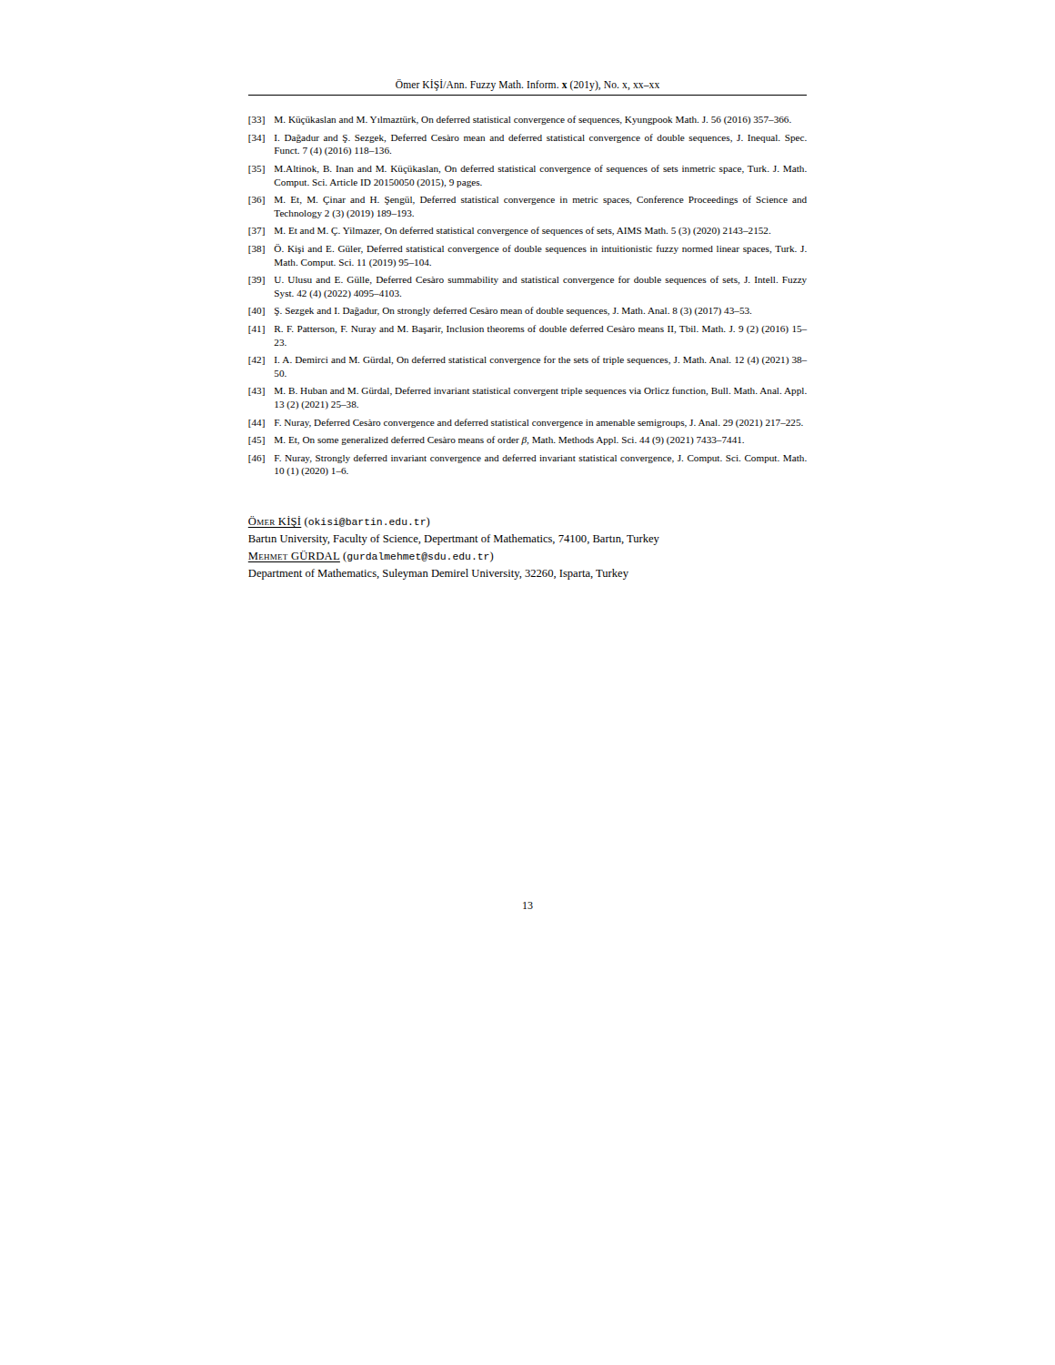Ömer KİŞİ/Ann. Fuzzy Math. Inform. x (201y), No. x, xx–xx
[33] M. Küçükaslan and M. Yılmaztürk, On deferred statistical convergence of sequences, Kyungpook Math. J. 56 (2016) 357–366.
[34] I. Dağadur and Ş. Sezgek, Deferred Cesàro mean and deferred statistical convergence of double sequences, J. Inequal. Spec. Funct. 7 (4) (2016) 118–136.
[35] M.Altinok, B. Inan and M. Küçükaslan, On deferred statistical convergence of sequences of sets inmetric space, Turk. J. Math. Comput. Sci. Article ID 20150050 (2015), 9 pages.
[36] M. Et, M. Çinar and H. Şengül, Deferred statistical convergence in metric spaces, Conference Proceedings of Science and Technology 2 (3) (2019) 189–193.
[37] M. Et and M. Ç. Yilmazer, On deferred statistical convergence of sequences of sets, AIMS Math. 5 (3) (2020) 2143–2152.
[38] Ö. Kişi and E. Güler, Deferred statistical convergence of double sequences in intuitionistic fuzzy normed linear spaces, Turk. J. Math. Comput. Sci. 11 (2019) 95–104.
[39] U. Ulusu and E. Gülle, Deferred Cesàro summability and statistical convergence for double sequences of sets, J. Intell. Fuzzy Syst. 42 (4) (2022) 4095–4103.
[40] Ş. Sezgek and I. Dağadur, On strongly deferred Cesàro mean of double sequences, J. Math. Anal. 8 (3) (2017) 43–53.
[41] R. F. Patterson, F. Nuray and M. Başarir, Inclusion theorems of double deferred Cesàro means II, Tbil. Math. J. 9 (2) (2016) 15–23.
[42] I. A. Demirci and M. Gürdal, On deferred statistical convergence for the sets of triple sequences, J. Math. Anal. 12 (4) (2021) 38–50.
[43] M. B. Huban and M. Gürdal, Deferred invariant statistical convergent triple sequences via Orlicz function, Bull. Math. Anal. Appl. 13 (2) (2021) 25–38.
[44] F. Nuray, Deferred Cesàro convergence and deferred statistical convergence in amenable semigroups, J. Anal. 29 (2021) 217–225.
[45] M. Et, On some generalized deferred Cesàro means of order β, Math. Methods Appl. Sci. 44 (9) (2021) 7433–7441.
[46] F. Nuray, Strongly deferred invariant convergence and deferred invariant statistical convergence, J. Comput. Sci. Comput. Math. 10 (1) (2020) 1–6.
Ömer KİŞİ (okisi@bartin.edu.tr)
Bartın University, Faculty of Science, Depertmant of Mathematics, 74100, Bartın, Turkey
Mehmet GÜRDAL (gurdalmehmet@sdu.edu.tr)
Department of Mathematics, Suleyman Demirel University, 32260, Isparta, Turkey
13